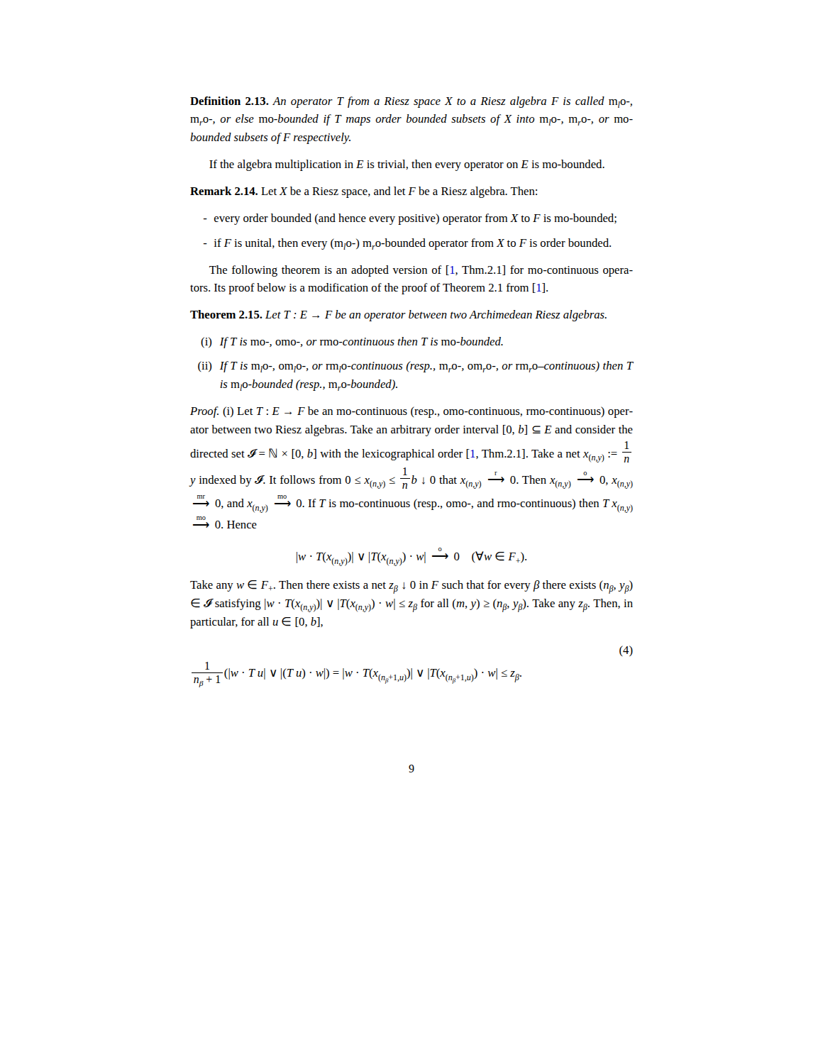Definition 2.13. An operator T from a Riesz space X to a Riesz algebra F is called mlo-, mro-, or else mo-bounded if T maps order bounded subsets of X into mlo-, mro-, or mo-bounded subsets of F respectively.
If the algebra multiplication in E is trivial, then every operator on E is mo-bounded.
Remark 2.14. Let X be a Riesz space, and let F be a Riesz algebra. Then:
every order bounded (and hence every positive) operator from X to F is mo-bounded;
if F is unital, then every (mlo-) mro-bounded operator from X to F is order bounded.
The following theorem is an adopted version of [1, Thm.2.1] for mo-continuous operators. Its proof below is a modification of the proof of Theorem 2.1 from [1].
Theorem 2.15. Let T : E → F be an operator between two Archimedean Riesz algebras.
(i) If T is mo-, omo-, or rmo-continuous then T is mo-bounded.
(ii) If T is mlo-, omlo-, or rmlo-continuous (resp., mro-, omro-, or rmro–continuous) then T is mlo-bounded (resp., mro-bounded).
Proof. (i) Let T : E → F be an mo-continuous (resp., omo-continuous, rmo-continuous) operator between two Riesz algebras. Take an arbitrary order interval [0, b] ⊆ E and consider the directed set 𝓘 = ℕ × [0, b] with the lexicographical order [1, Thm.2.1]. Take a net x(n,y) := 1 n y indexed by 𝓘. It follows from 0 ≤ x(n,y) ≤ 1 n b ↓ 0 that x(n,y) r⟶ 0. Then x(n,y) o⟶ 0, x(n,y) mr⟶ 0, and x(n,y) mo⟶ 0. If T is mo-continuous (resp., omo-, and rmo-continuous) then T x(n,y) mo⟶ 0. Hence
|w · T(x(n,y))| ∨ |T(x(n,y)) · w| o⟶ 0 (∀w ∈ F+).
Take any w ∈ F+. Then there exists a net zβ ↓ 0 in F such that for every β there exists (nβ, yβ) ∈ 𝓘 satisfying |w · T(x(n,y))| ∨ |T(x(n,y)) · w| ≤ zβ for all (m, y) ≥ (nβ, yβ). Take any zβ. Then, in particular, for all u ∈ [0, b],
(4) 1 nβ + 1(|w · T u| ∨ |(T u) · w|) = |w · T(x(nβ+1,u))| ∨ |T(x(nβ+1,u)) · w| ≤ zβ.
9